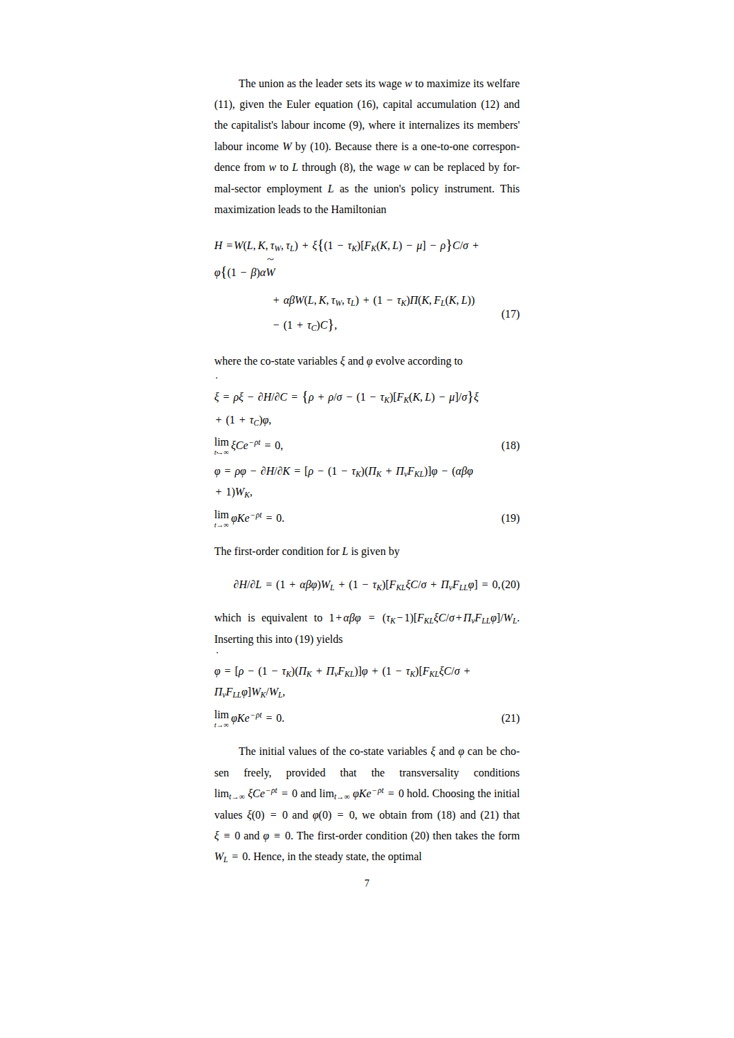The union as the leader sets its wage w to maximize its welfare (11), given the Euler equation (16), capital accumulation (12) and the capitalist's labour income (9), where it internalizes its members' labour income W by (10). Because there is a one-to-one correspondence from w to L through (8), the wage w can be replaced by formal-sector employment L as the union's policy instrument. This maximization leads to the Hamiltonian
H =W(L, K, τW, τL) + ξ{(1 − τK)[FK(K, L) − μ] − ρ}C/σ + φ{(1 − β)αW + αβW(L, K, τW, τL) + (1 − τK)Π(K, FL(K, L)) − (1 + τC)C}, (17)
where the co-state variables ξ and φ evolve according to
ξ = ρξ − ∂H/∂C = {ρ + ρ/σ − (1 − τK)[FK(K, L) − μ]/σ}ξ + (1 + τC)φ, lim t→∞ξCe−ρt = 0, (18) φ = ρφ − ∂H/∂K = [ρ − (1 − τK)(ΠK + ΠvFKL)]φ − (αβφ + 1)WK, lim t→∞φKe−ρt = 0. (19)
The first-order condition for L is given by
∂H/∂L = (1 + αβφ)WL + (1 − τK)[FKLξC/σ + ΠvFLLφ] = 0, (20)
which is equivalent to 1+αβφ = (τK−1)[FKLξC/σ+ΠvFLLφ]/WL. Inserting this into (19) yields
φ = [ρ − (1 − τK)(ΠK + ΠvFKL)]φ + (1 − τK)[FKLξC/σ + ΠvFLLφ]WK/WL, lim t→∞φKe−ρt = 0. (21)
The initial values of the co-state variables ξ and φ can be chosen freely, provided that the transversality conditions limt→∞ ξCe−ρt = 0 and limt→∞ φKe−ρt = 0 hold. Choosing the initial values ξ(0) = 0 and φ(0) = 0, we obtain from (18) and (21) that ξ ≡ 0 and φ ≡ 0. The first-order condition (20) then takes the form WL = 0. Hence, in the steady state, the optimal
7